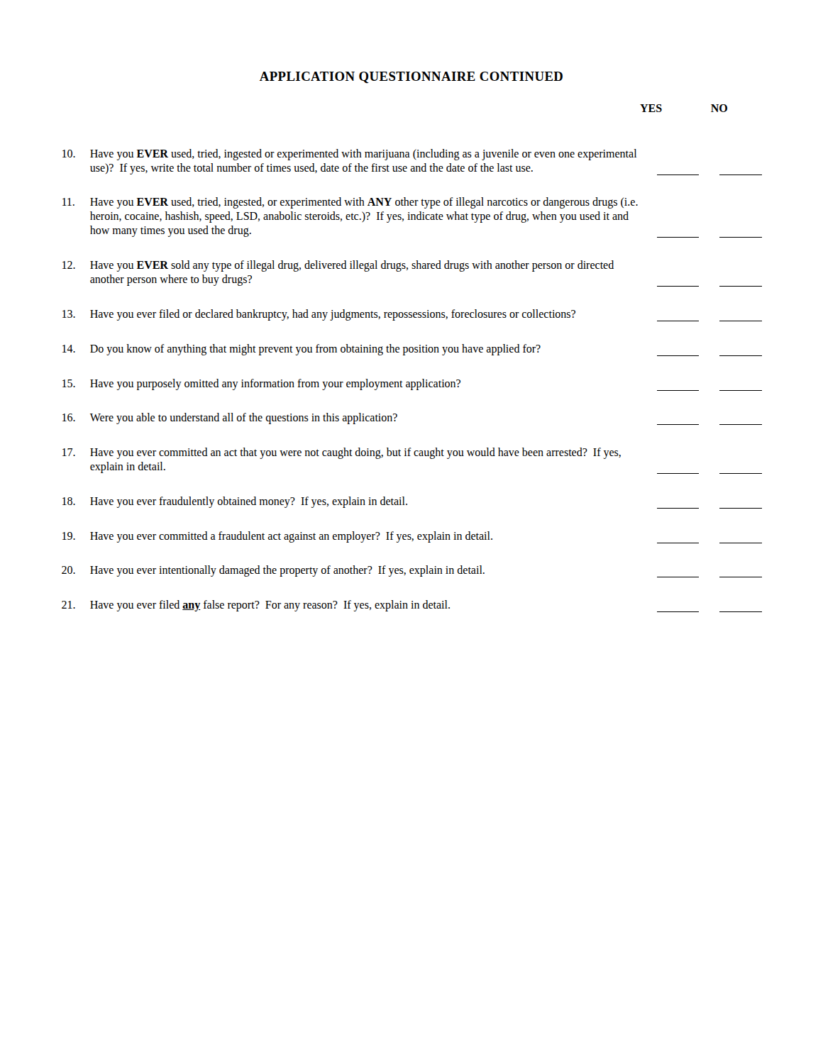APPLICATION QUESTIONNAIRE CONTINUED
YES NO
10.
Have you EVER used, tried, ingested or experimented with marijuana (including as a juvenile or even one experimental use)? If yes, write the total number of times used, date of the first use and the date of the last use.
11.
Have you EVER used, tried, ingested, or experimented with ANY other type of illegal narcotics or dangerous drugs (i.e. heroin, cocaine, hashish, speed, LSD, anabolic steroids, etc.)? If yes, indicate what type of drug, when you used it and how many times you used the drug.
12.
Have you EVER sold any type of illegal drug, delivered illegal drugs, shared drugs with another person or directed another person where to buy drugs?
13.
Have you ever filed or declared bankruptcy, had any judgments, repossessions, foreclosures or collections?
14.
Do you know of anything that might prevent you from obtaining the position you have applied for?
15.
Have you purposely omitted any information from your employment application?
16.
Were you able to understand all of the questions in this application?
17.
Have you ever committed an act that you were not caught doing, but if caught you would have been arrested? If yes, explain in detail.
18.
Have you ever fraudulently obtained money? If yes, explain in detail.
19.
Have you ever committed a fraudulent act against an employer? If yes, explain in detail.
20.
Have you ever intentionally damaged the property of another? If yes, explain in detail.
21.
Have you ever filed any false report? For any reason? If yes, explain in detail.